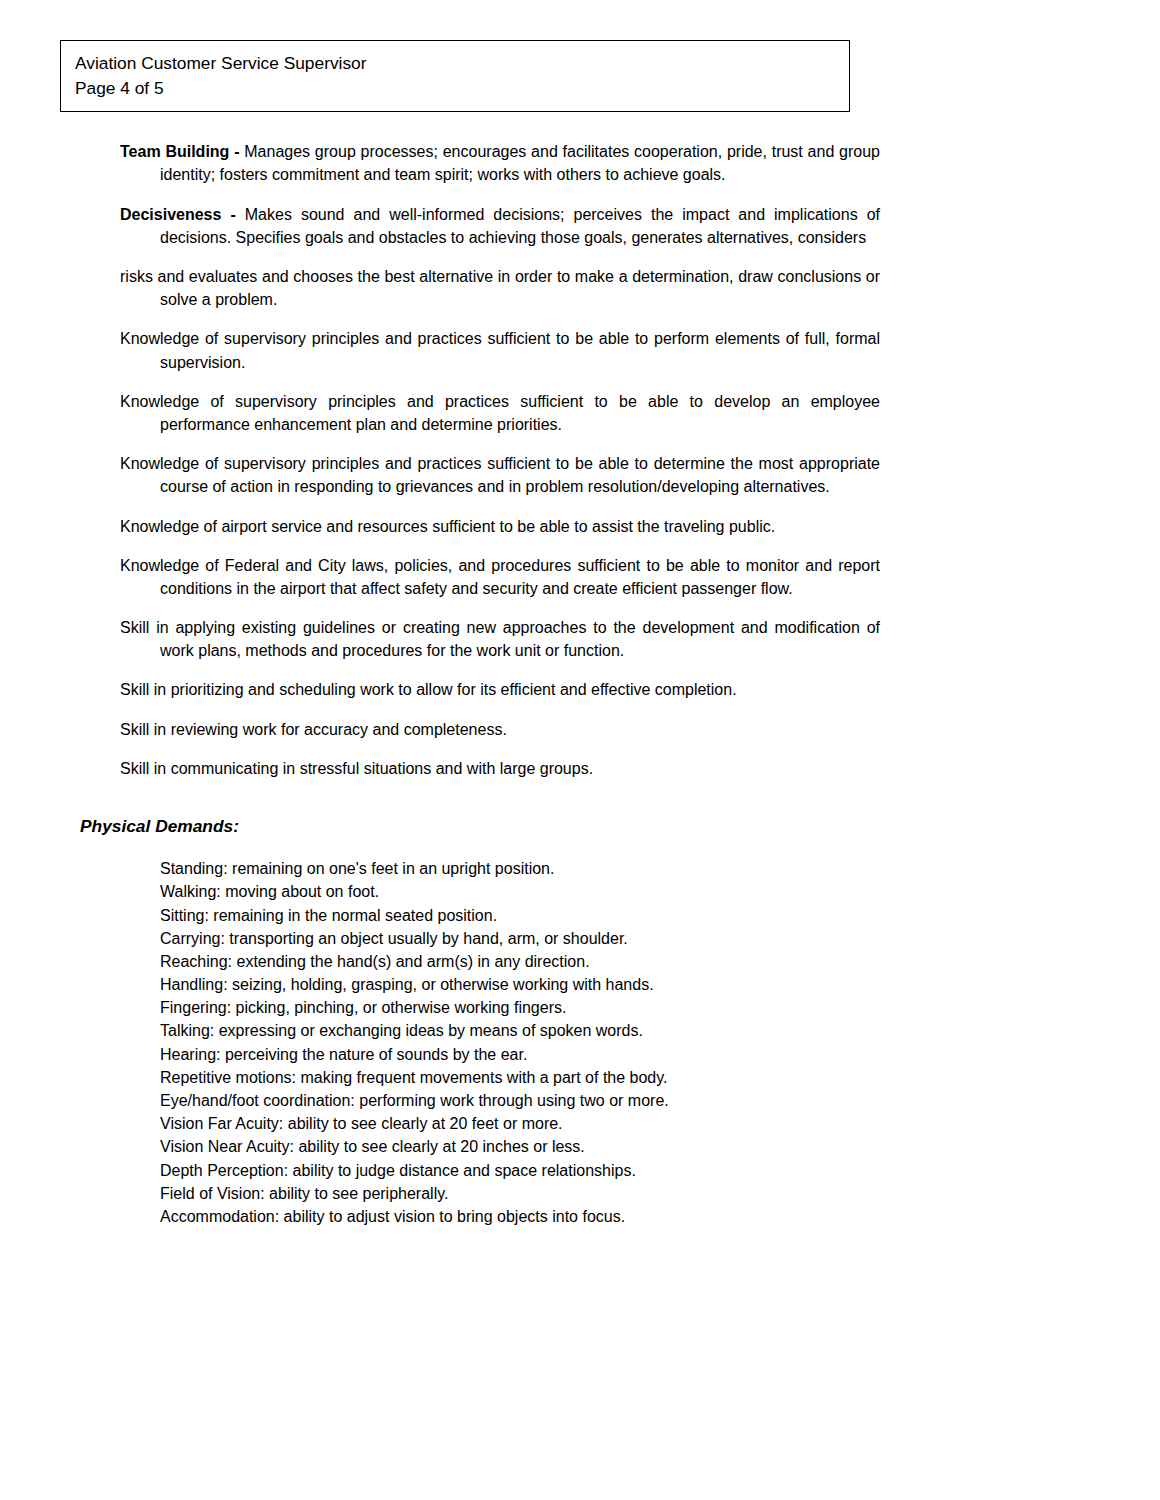Aviation Customer Service Supervisor
Page 4 of 5
Team Building - Manages group processes; encourages and facilitates cooperation, pride, trust and group identity; fosters commitment and team spirit; works with others to achieve goals.
Decisiveness - Makes sound and well-informed decisions; perceives the impact and implications of decisions. Specifies goals and obstacles to achieving those goals, generates alternatives, considers
risks and evaluates and chooses the best alternative in order to make a determination, draw conclusions or solve a problem.
Knowledge of supervisory principles and practices sufficient to be able to perform elements of full, formal supervision.
Knowledge of supervisory principles and practices sufficient to be able to develop an employee performance enhancement plan and determine priorities.
Knowledge of supervisory principles and practices sufficient to be able to determine the most appropriate course of action in responding to grievances and in problem resolution/developing alternatives.
Knowledge of airport service and resources sufficient to be able to assist the traveling public.
Knowledge of Federal and City laws, policies, and procedures sufficient to be able to monitor and report conditions in the airport that affect safety and security and create efficient passenger flow.
Skill in applying existing guidelines or creating new approaches to the development and modification of work plans, methods and procedures for the work unit or function.
Skill in prioritizing and scheduling work to allow for its efficient and effective completion.
Skill in reviewing work for accuracy and completeness.
Skill in communicating in stressful situations and with large groups.
Physical Demands:
Standing: remaining on one's feet in an upright position.
Walking: moving about on foot.
Sitting: remaining in the normal seated position.
Carrying: transporting an object usually by hand, arm, or shoulder.
Reaching: extending the hand(s) and arm(s) in any direction.
Handling: seizing, holding, grasping, or otherwise working with hands.
Fingering: picking, pinching, or otherwise working fingers.
Talking: expressing or exchanging ideas by means of spoken words.
Hearing: perceiving the nature of sounds by the ear.
Repetitive motions: making frequent movements with a part of the body.
Eye/hand/foot coordination: performing work through using two or more.
Vision Far Acuity: ability to see clearly at 20 feet or more.
Vision Near Acuity: ability to see clearly at 20 inches or less.
Depth Perception: ability to judge distance and space relationships.
Field of Vision: ability to see peripherally.
Accommodation: ability to adjust vision to bring objects into focus.